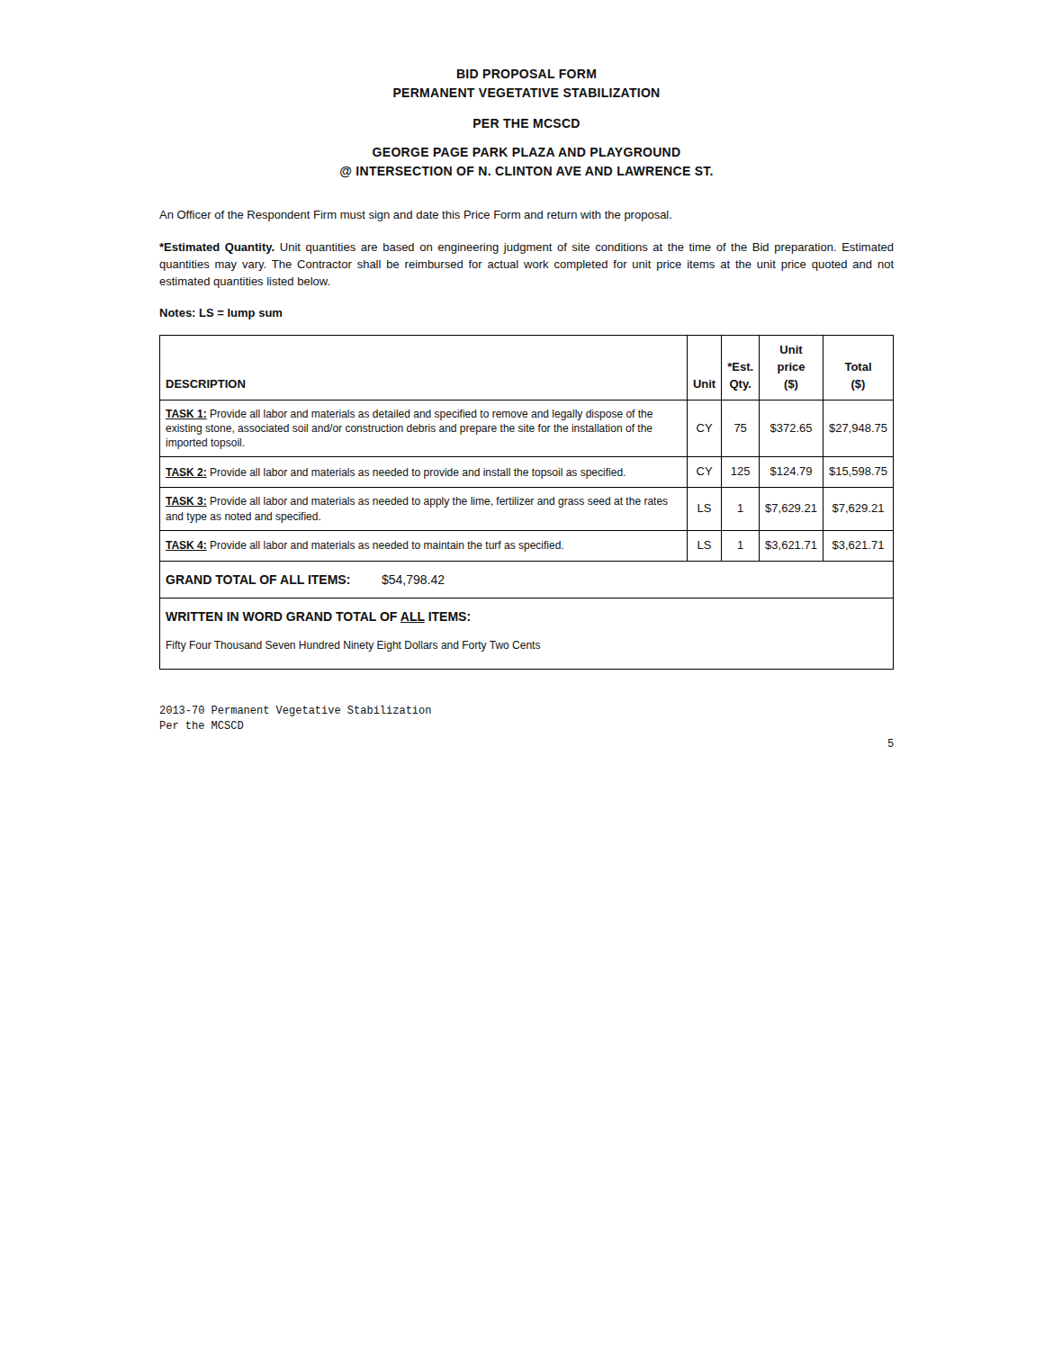BID PROPOSAL FORM
PERMANENT VEGETATIVE STABILIZATION
PER THE MCSCD
GEORGE PAGE PARK PLAZA AND PLAYGROUND
@ INTERSECTION OF N. CLINTON AVE AND LAWRENCE ST.
An Officer of the Respondent Firm must sign and date this Price Form and return with the proposal.
*Estimated Quantity. Unit quantities are based on engineering judgment of site conditions at the time of the Bid preparation. Estimated quantities may vary. The Contractor shall be reimbursed for actual work completed for unit price items at the unit price quoted and not estimated quantities listed below.
Notes: LS = lump sum
| DESCRIPTION | Unit | *Est. Qty. | Unit price ($) | Total ($) |
| --- | --- | --- | --- | --- |
| TASK 1: Provide all labor and materials as detailed and specified to remove and legally dispose of the existing stone, associated soil and/or construction debris and prepare the site for the installation of the imported topsoil. | CY | 75 | $372.65 | $27,948.75 |
| TASK 2: Provide all labor and materials as needed to provide and install the topsoil as specified. | CY | 125 | $124.79 | $15,598.75 |
| TASK 3: Provide all labor and materials as needed to apply the lime, fertilizer and grass seed at the rates and type as noted and specified. | LS | 1 | $7,629.21 | $7,629.21 |
| TASK 4: Provide all labor and materials as needed to maintain the turf as specified. | LS | 1 | $3,621.71 | $3,621.71 |
| GRAND TOTAL OF ALL ITEMS: $54,798.42 |
| WRITTEN IN WORD GRAND TOTAL OF ALL ITEMS: Fifty Four Thousand Seven Hundred Ninety Eight Dollars and Forty Two Cents |
2013-70 Permanent Vegetative Stabilization
Per the MCSCD 5